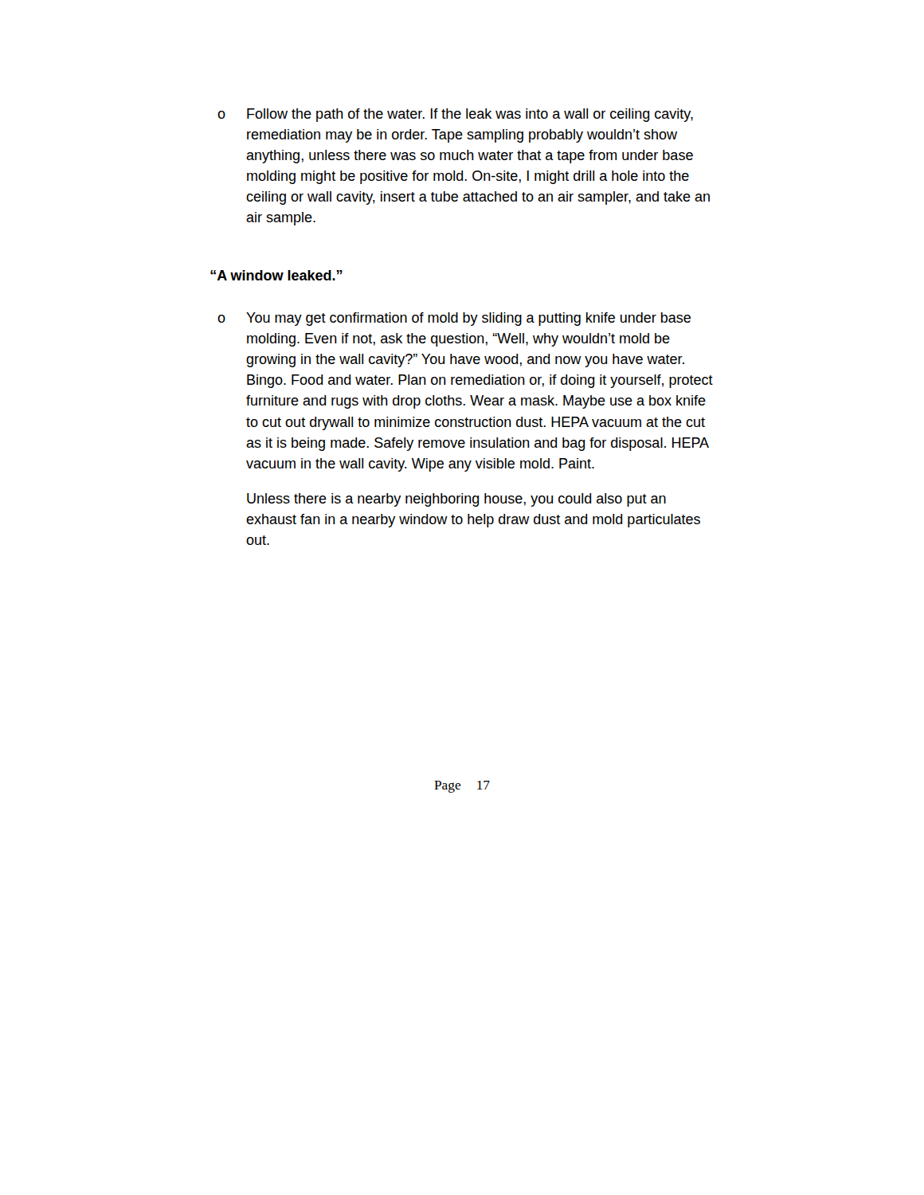Follow the path of the water. If the leak was into a wall or ceiling cavity, remediation may be in order. Tape sampling probably wouldn’t show anything, unless there was so much water that a tape from under base molding might be positive for mold. On-site, I might drill a hole into the ceiling or wall cavity, insert a tube attached to an air sampler, and take an air sample.
“A window leaked.”
You may get confirmation of mold by sliding a putting knife under base molding. Even if not, ask the question, “Well, why wouldn’t mold be growing in the wall cavity?” You have wood, and now you have water. Bingo. Food and water. Plan on remediation or, if doing it yourself, protect furniture and rugs with drop cloths. Wear a mask. Maybe use a box knife to cut out drywall to minimize construction dust. HEPA vacuum at the cut as it is being made. Safely remove insulation and bag for disposal. HEPA vacuum in the wall cavity. Wipe any visible mold. Paint.
Unless there is a nearby neighboring house, you could also put an exhaust fan in a nearby window to help draw dust and mold particulates out.
Page17